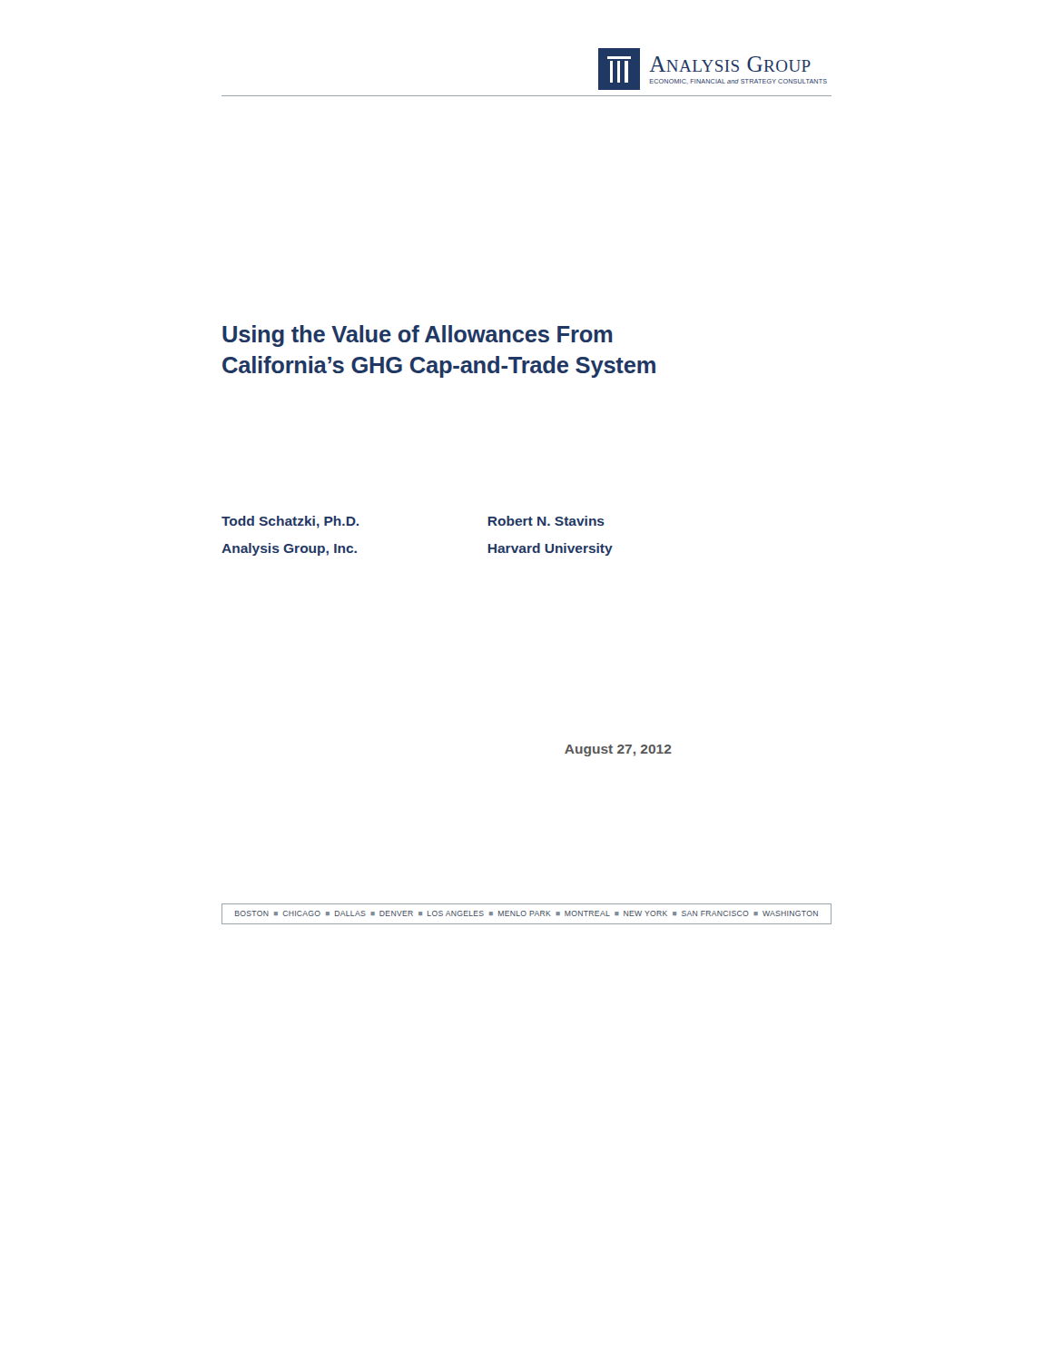ANALYSIS GROUP
ECONOMIC, FINANCIAL and STRATEGY CONSULTANTS
Using the Value of Allowances From
California’s GHG Cap-and-Trade System
Todd Schatzki, Ph.D.
Analysis Group, Inc.
Robert N. Stavins
Harvard University
August 27, 2012
BOSTON ■ CHICAGO ■ DALLAS ■ DENVER ■ LOS ANGELES ■ MENLO PARK ■ MONTREAL ■ NEW YORK ■ SAN FRANCISCO ■ WASHINGTON